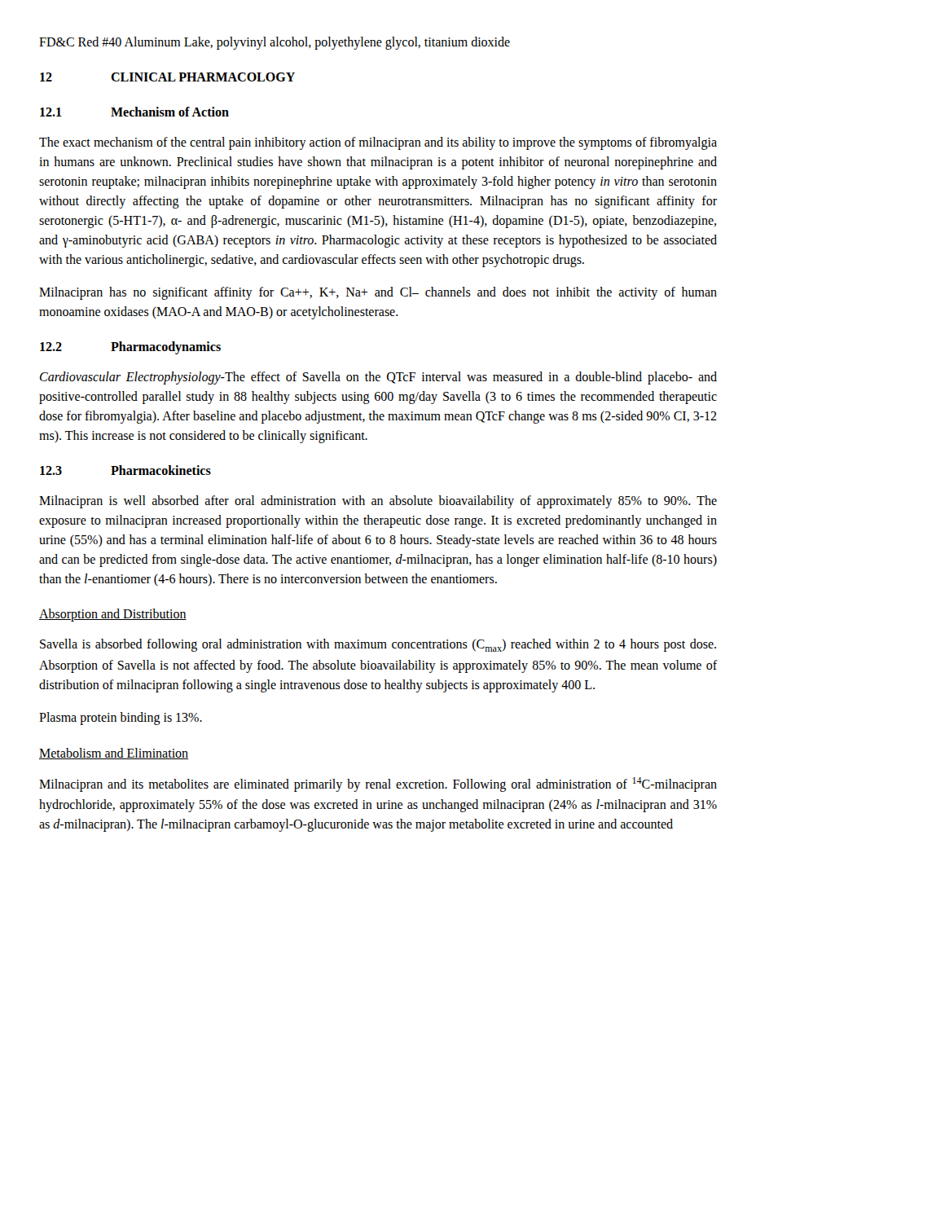FD&C Red #40 Aluminum Lake, polyvinyl alcohol, polyethylene glycol, titanium dioxide
12 CLINICAL PHARMACOLOGY
12.1 Mechanism of Action
The exact mechanism of the central pain inhibitory action of milnacipran and its ability to improve the symptoms of fibromyalgia in humans are unknown. Preclinical studies have shown that milnacipran is a potent inhibitor of neuronal norepinephrine and serotonin reuptake; milnacipran inhibits norepinephrine uptake with approximately 3-fold higher potency in vitro than serotonin without directly affecting the uptake of dopamine or other neurotransmitters. Milnacipran has no significant affinity for serotonergic (5-HT1-7), α- and β-adrenergic, muscarinic (M1-5), histamine (H1-4), dopamine (D1-5), opiate, benzodiazepine, and γ-aminobutyric acid (GABA) receptors in vitro. Pharmacologic activity at these receptors is hypothesized to be associated with the various anticholinergic, sedative, and cardiovascular effects seen with other psychotropic drugs.
Milnacipran has no significant affinity for Ca++, K+, Na+ and Cl– channels and does not inhibit the activity of human monoamine oxidases (MAO-A and MAO-B) or acetylcholinesterase.
12.2 Pharmacodynamics
Cardiovascular Electrophysiology-The effect of Savella on the QTcF interval was measured in a double-blind placebo- and positive-controlled parallel study in 88 healthy subjects using 600 mg/day Savella (3 to 6 times the recommended therapeutic dose for fibromyalgia). After baseline and placebo adjustment, the maximum mean QTcF change was 8 ms (2-sided 90% CI, 3-12 ms). This increase is not considered to be clinically significant.
12.3 Pharmacokinetics
Milnacipran is well absorbed after oral administration with an absolute bioavailability of approximately 85% to 90%. The exposure to milnacipran increased proportionally within the therapeutic dose range. It is excreted predominantly unchanged in urine (55%) and has a terminal elimination half-life of about 6 to 8 hours. Steady-state levels are reached within 36 to 48 hours and can be predicted from single-dose data. The active enantiomer, d-milnacipran, has a longer elimination half-life (8-10 hours) than the l-enantiomer (4-6 hours). There is no interconversion between the enantiomers.
Absorption and Distribution
Savella is absorbed following oral administration with maximum concentrations (Cmax) reached within 2 to 4 hours post dose. Absorption of Savella is not affected by food. The absolute bioavailability is approximately 85% to 90%. The mean volume of distribution of milnacipran following a single intravenous dose to healthy subjects is approximately 400 L.
Plasma protein binding is 13%.
Metabolism and Elimination
Milnacipran and its metabolites are eliminated primarily by renal excretion. Following oral administration of 14C-milnacipran hydrochloride, approximately 55% of the dose was excreted in urine as unchanged milnacipran (24% as l-milnacipran and 31% as d-milnacipran). The l-milnacipran carbamoyl-O-glucuronide was the major metabolite excreted in urine and accounted